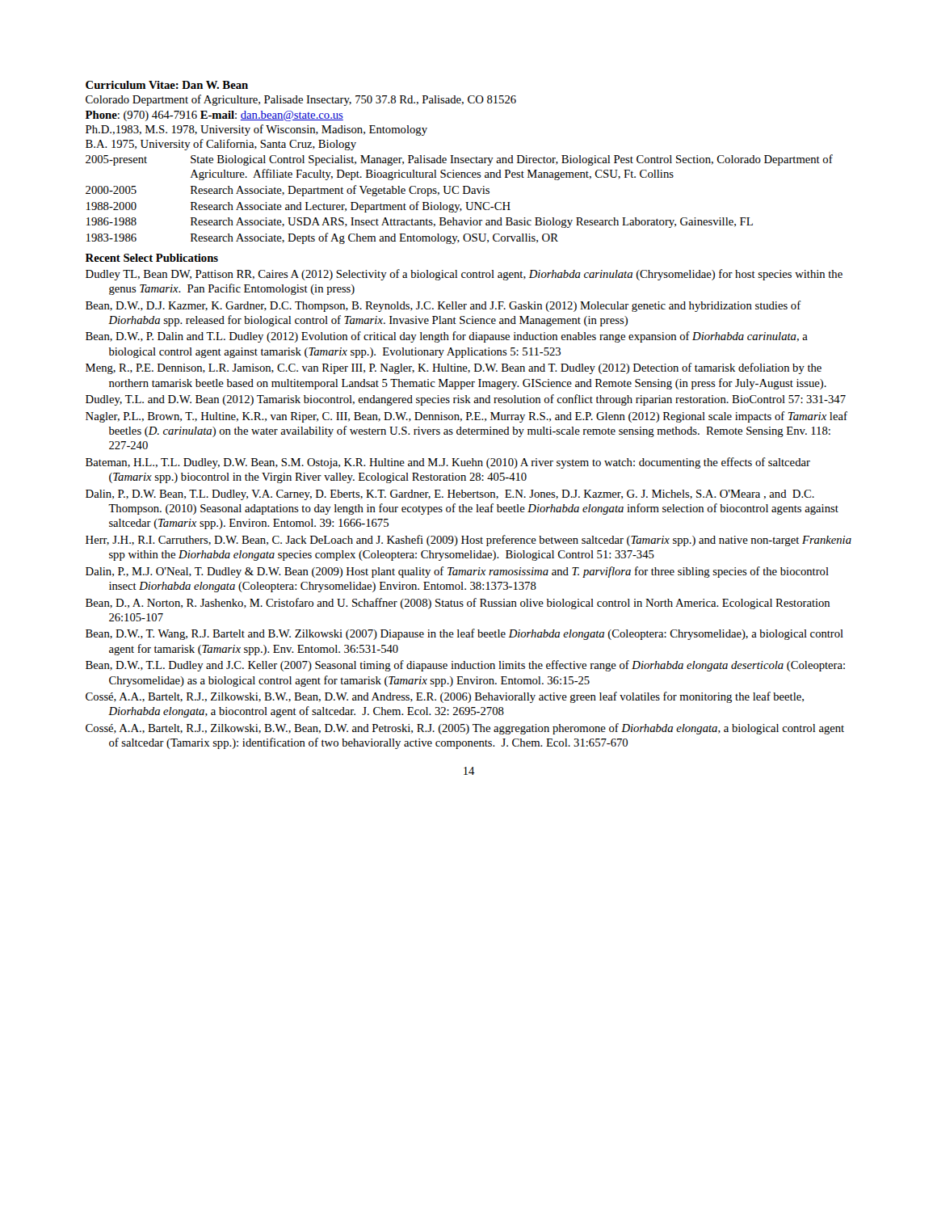Curriculum Vitae: Dan W. Bean
Colorado Department of Agriculture, Palisade Insectary, 750 37.8 Rd., Palisade, CO 81526
Phone: (970) 464-7916 E-mail: dan.bean@state.co.us
Ph.D.,1983, M.S. 1978, University of Wisconsin, Madison, Entomology
B.A. 1975, University of California, Santa Cruz, Biology
| 2005-present | State Biological Control Specialist, Manager, Palisade Insectary and Director, Biological Pest Control Section, Colorado Department of Agriculture. Affiliate Faculty, Dept. Bioagricultural Sciences and Pest Management, CSU, Ft. Collins |
| 2000-2005 | Research Associate, Department of Vegetable Crops, UC Davis |
| 1988-2000 | Research Associate and Lecturer, Department of Biology, UNC-CH |
| 1986-1988 | Research Associate, USDA ARS, Insect Attractants, Behavior and Basic Biology Research Laboratory, Gainesville, FL |
| 1983-1986 | Research Associate, Depts of Ag Chem and Entomology, OSU, Corvallis, OR |
Recent Select Publications
Dudley TL, Bean DW, Pattison RR, Caires A (2012) Selectivity of a biological control agent, Diorhabda carinulata (Chrysomelidae) for host species within the genus Tamarix. Pan Pacific Entomologist (in press)
Bean, D.W., D.J. Kazmer, K. Gardner, D.C. Thompson, B. Reynolds, J.C. Keller and J.F. Gaskin (2012) Molecular genetic and hybridization studies of Diorhabda spp. released for biological control of Tamarix. Invasive Plant Science and Management (in press)
Bean, D.W., P. Dalin and T.L. Dudley (2012) Evolution of critical day length for diapause induction enables range expansion of Diorhabda carinulata, a biological control agent against tamarisk (Tamarix spp.). Evolutionary Applications 5: 511-523
Meng, R., P.E. Dennison, L.R. Jamison, C.C. van Riper III, P. Nagler, K. Hultine, D.W. Bean and T. Dudley (2012) Detection of tamarisk defoliation by the northern tamarisk beetle based on multitemporal Landsat 5 Thematic Mapper Imagery. GIScience and Remote Sensing (in press for July-August issue).
Dudley, T.L. and D.W. Bean (2012) Tamarisk biocontrol, endangered species risk and resolution of conflict through riparian restoration. BioControl 57: 331-347
Nagler, P.L., Brown, T., Hultine, K.R., van Riper, C. III, Bean, D.W., Dennison, P.E., Murray R.S., and E.P. Glenn (2012) Regional scale impacts of Tamarix leaf beetles (D. carinulata) on the water availability of western U.S. rivers as determined by multi-scale remote sensing methods. Remote Sensing Env. 118: 227-240
Bateman, H.L., T.L. Dudley, D.W. Bean, S.M. Ostoja, K.R. Hultine and M.J. Kuehn (2010) A river system to watch: documenting the effects of saltcedar (Tamarix spp.) biocontrol in the Virgin River valley. Ecological Restoration 28: 405-410
Dalin, P., D.W. Bean, T.L. Dudley, V.A. Carney, D. Eberts, K.T. Gardner, E. Hebertson, E.N. Jones, D.J. Kazmer, G. J. Michels, S.A. O'Meara , and D.C. Thompson. (2010) Seasonal adaptations to day length in four ecotypes of the leaf beetle Diorhabda elongata inform selection of biocontrol agents against saltcedar (Tamarix spp.). Environ. Entomol. 39: 1666-1675
Herr, J.H., R.I. Carruthers, D.W. Bean, C. Jack DeLoach and J. Kashefi (2009) Host preference between saltcedar (Tamarix spp.) and native non-target Frankenia spp within the Diorhabda elongata species complex (Coleoptera: Chrysomelidae). Biological Control 51: 337-345
Dalin, P., M.J. O'Neal, T. Dudley & D.W. Bean (2009) Host plant quality of Tamarix ramosissima and T. parviflora for three sibling species of the biocontrol insect Diorhabda elongata (Coleoptera: Chrysomelidae) Environ. Entomol. 38:1373-1378
Bean, D., A. Norton, R. Jashenko, M. Cristofaro and U. Schaffner (2008) Status of Russian olive biological control in North America. Ecological Restoration 26:105-107
Bean, D.W., T. Wang, R.J. Bartelt and B.W. Zilkowski (2007) Diapause in the leaf beetle Diorhabda elongata (Coleoptera: Chrysomelidae), a biological control agent for tamarisk (Tamarix spp.). Env. Entomol. 36:531-540
Bean, D.W., T.L. Dudley and J.C. Keller (2007) Seasonal timing of diapause induction limits the effective range of Diorhabda elongata deserticola (Coleoptera: Chrysomelidae) as a biological control agent for tamarisk (Tamarix spp.) Environ. Entomol. 36:15-25
Cossé, A.A., Bartelt, R.J., Zilkowski, B.W., Bean, D.W. and Andress, E.R. (2006) Behaviorally active green leaf volatiles for monitoring the leaf beetle, Diorhabda elongata, a biocontrol agent of saltcedar. J. Chem. Ecol. 32: 2695-2708
Cossé, A.A., Bartelt, R.J., Zilkowski, B.W., Bean, D.W. and Petroski, R.J. (2005) The aggregation pheromone of Diorhabda elongata, a biological control agent of saltcedar (Tamarix spp.): identification of two behaviorally active components. J. Chem. Ecol. 31:657-670
14